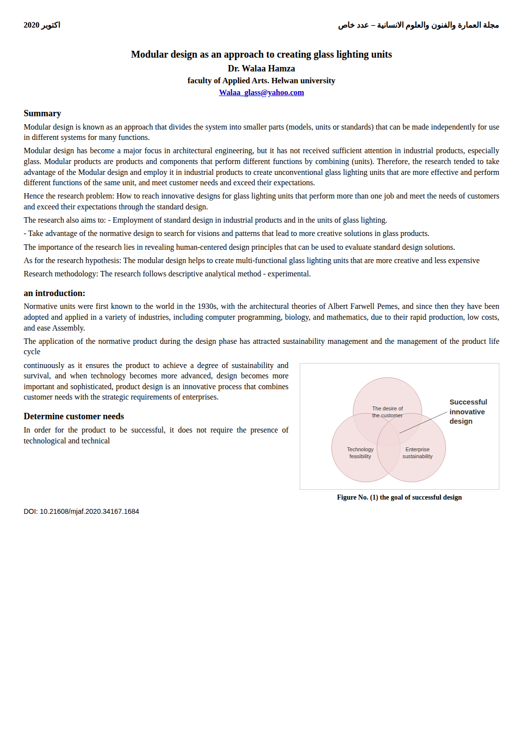اكتوبر 2020
مجلة العمارة والفنون والعلوم الانسانية – عدد خاص
Modular design as an approach to creating glass lighting units
Dr. Walaa Hamza
faculty of Applied Arts. Helwan university
Walaa_glass@yahoo.com
Summary
Modular design is known as an approach that divides the system into smaller parts (models, units or standards) that can be made independently for use in different systems for many functions.
Modular design has become a major focus in architectural engineering, but it has not received sufficient attention in industrial products, especially glass. Modular products are products and components that perform different functions by combining (units). Therefore, the research tended to take advantage of the Modular design and employ it in industrial products to create unconventional glass lighting units that are more effective and perform different functions of the same unit, and meet customer needs and exceed their expectations.
Hence the research problem: How to reach innovative designs for glass lighting units that perform more than one job and meet the needs of customers and exceed their expectations through the standard design.
The research also aims to: - Employment of standard design in industrial products and in the units of glass lighting.
- Take advantage of the normative design to search for visions and patterns that lead to more creative solutions in glass products.
The importance of the research lies in revealing human-centered design principles that can be used to evaluate standard design solutions.
As for the research hypothesis: The modular design helps to create multi-functional glass lighting units that are more creative and less expensive
Research methodology: The research follows descriptive analytical method - experimental.
an introduction:
Normative units were first known to the world in the 1930s, with the architectural theories of Albert Farwell Pemes, and since then they have been adopted and applied in a variety of industries, including computer programming, biology, and mathematics, due to their rapid production, low costs, and ease Assembly.
The application of the normative product during the design phase has attracted sustainability management and the management of the product life cycle
The desire of the customer Technology feasibility Enterprise sustainability Successful innovative design
Figure No. (1) the goal of successful design
continuously as it ensures the product to achieve a degree of sustainability and survival, and when technology becomes more advanced, design becomes more important and sophisticated, product design is an innovative process that combines customer needs with the strategic requirements of enterprises.
Determine customer needs
In order for the product to be successful, it does not require the presence of technological and technical
DOI: 10.21608/mjaf.2020.34167.1684